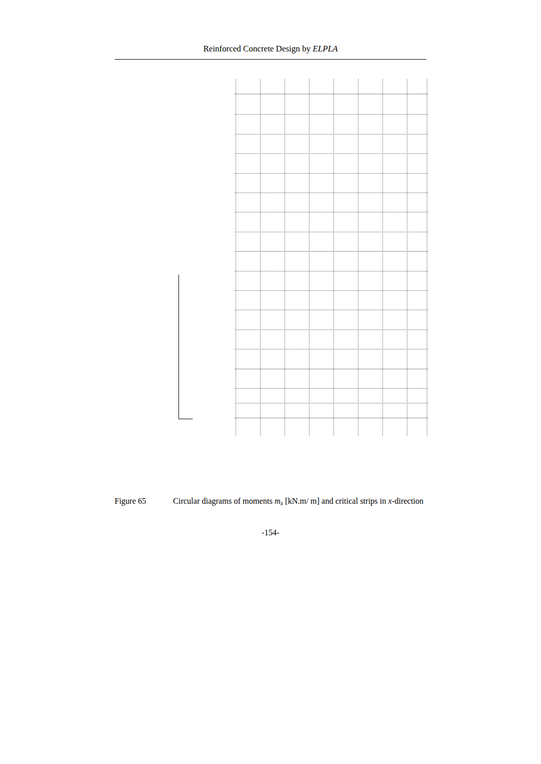Reinforced Concrete Design by ELPLA
Figure 65 Circular diagrams of moments mx [kN.m/ m] and critical strips in x-direction
-154-